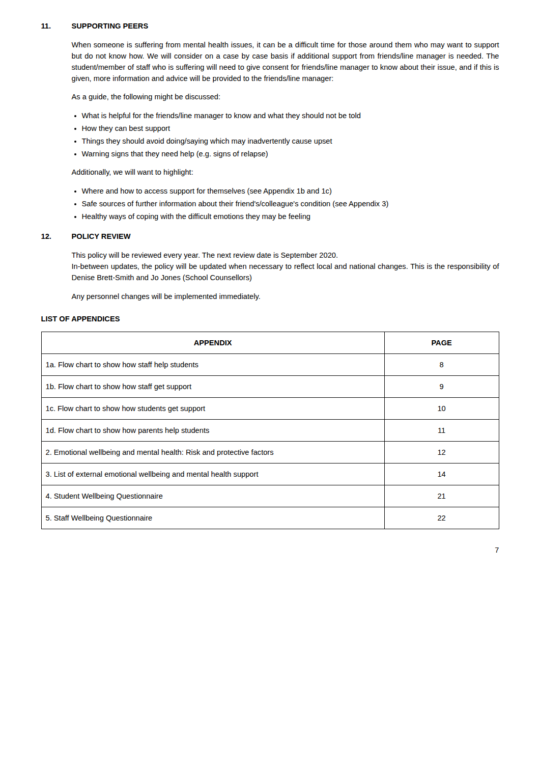11. SUPPORTING PEERS
When someone is suffering from mental health issues, it can be a difficult time for those around them who may want to support but do not know how. We will consider on a case by case basis if additional support from friends/line manager is needed. The student/member of staff who is suffering will need to give consent for friends/line manager to know about their issue, and if this is given, more information and advice will be provided to the friends/line manager:
As a guide, the following might be discussed:
What is helpful for the friends/line manager to know and what they should not be told
How they can best support
Things they should avoid doing/saying which may inadvertently cause upset
Warning signs that they need help (e.g. signs of relapse)
Additionally, we will want to highlight:
Where and how to access support for themselves (see Appendix 1b and 1c)
Safe sources of further information about their friend's/colleague's condition (see Appendix 3)
Healthy ways of coping with the difficult emotions they may be feeling
12. POLICY REVIEW
This policy will be reviewed every year. The next review date is September 2020.
In-between updates, the policy will be updated when necessary to reflect local and national changes. This is the responsibility of Denise Brett-Smith and Jo Jones (School Counsellors)
Any personnel changes will be implemented immediately.
LIST OF APPENDICES
| APPENDIX | PAGE |
| --- | --- |
| 1a. Flow chart to show how staff help students | 8 |
| 1b. Flow chart to show how staff get support | 9 |
| 1c. Flow chart to show how students get support | 10 |
| 1d. Flow chart to show how parents help students | 11 |
| 2. Emotional wellbeing and mental health: Risk and protective factors | 12 |
| 3. List of external emotional wellbeing and mental health support | 14 |
| 4. Student Wellbeing Questionnaire | 21 |
| 5. Staff Wellbeing Questionnaire | 22 |
7